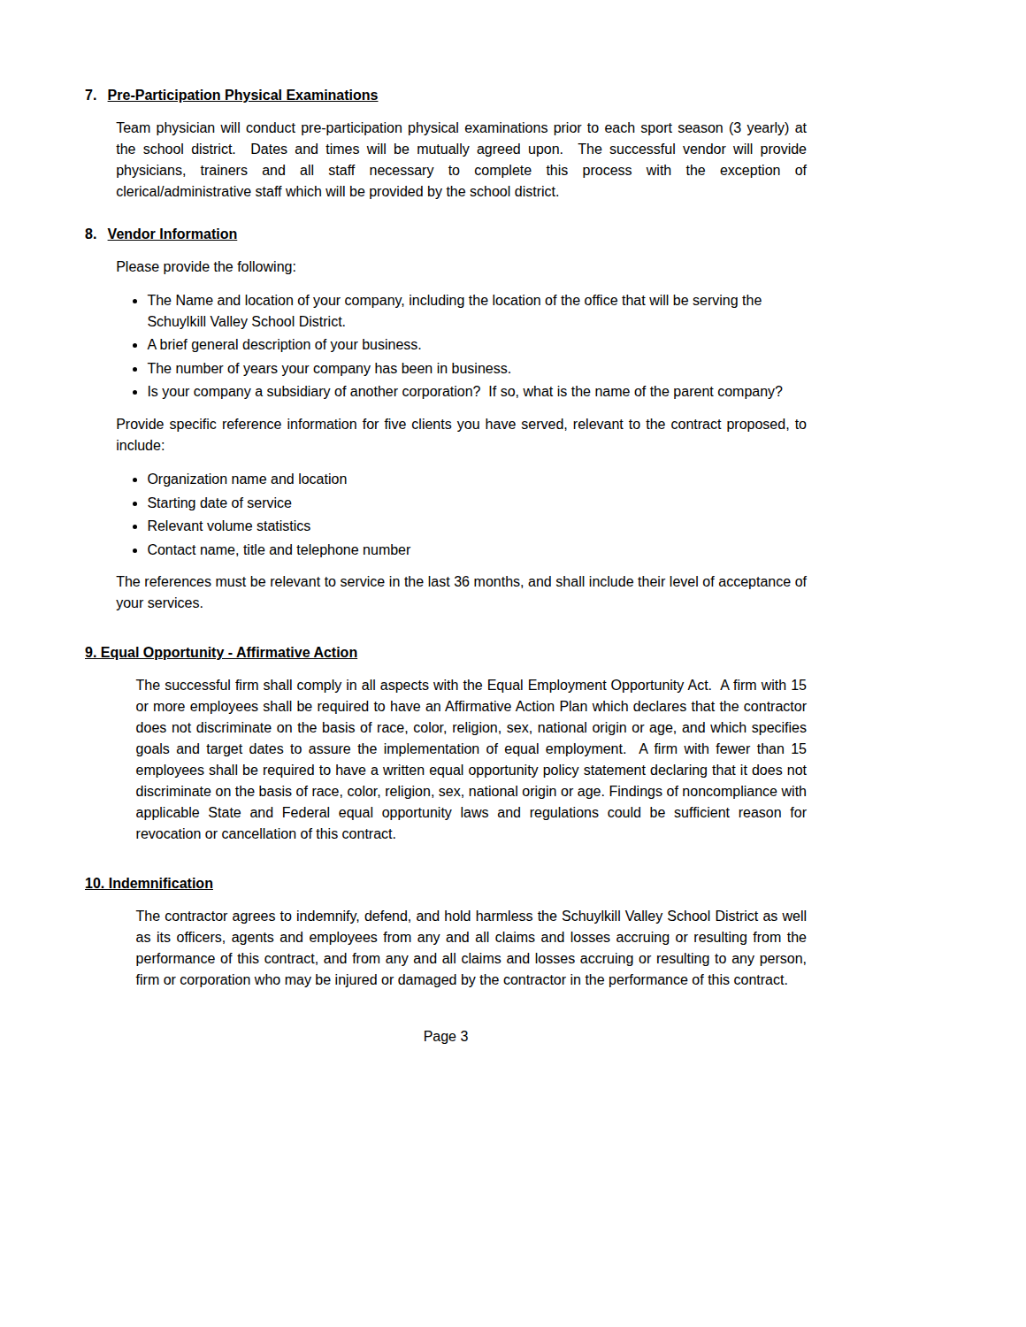7. Pre-Participation Physical Examinations
Team physician will conduct pre-participation physical examinations prior to each sport season (3 yearly) at the school district. Dates and times will be mutually agreed upon. The successful vendor will provide physicians, trainers and all staff necessary to complete this process with the exception of clerical/administrative staff which will be provided by the school district.
8. Vendor Information
Please provide the following:
The Name and location of your company, including the location of the office that will be serving the Schuylkill Valley School District.
A brief general description of your business.
The number of years your company has been in business.
Is your company a subsidiary of another corporation? If so, what is the name of the parent company?
Provide specific reference information for five clients you have served, relevant to the contract proposed, to include:
Organization name and location
Starting date of service
Relevant volume statistics
Contact name, title and telephone number
The references must be relevant to service in the last 36 months, and shall include their level of acceptance of your services.
9. Equal Opportunity - Affirmative Action
The successful firm shall comply in all aspects with the Equal Employment Opportunity Act. A firm with 15 or more employees shall be required to have an Affirmative Action Plan which declares that the contractor does not discriminate on the basis of race, color, religion, sex, national origin or age, and which specifies goals and target dates to assure the implementation of equal employment. A firm with fewer than 15 employees shall be required to have a written equal opportunity policy statement declaring that it does not discriminate on the basis of race, color, religion, sex, national origin or age. Findings of noncompliance with applicable State and Federal equal opportunity laws and regulations could be sufficient reason for revocation or cancellation of this contract.
10. Indemnification
The contractor agrees to indemnify, defend, and hold harmless the Schuylkill Valley School District as well as its officers, agents and employees from any and all claims and losses accruing or resulting from the performance of this contract, and from any and all claims and losses accruing or resulting to any person, firm or corporation who may be injured or damaged by the contractor in the performance of this contract.
Page 3